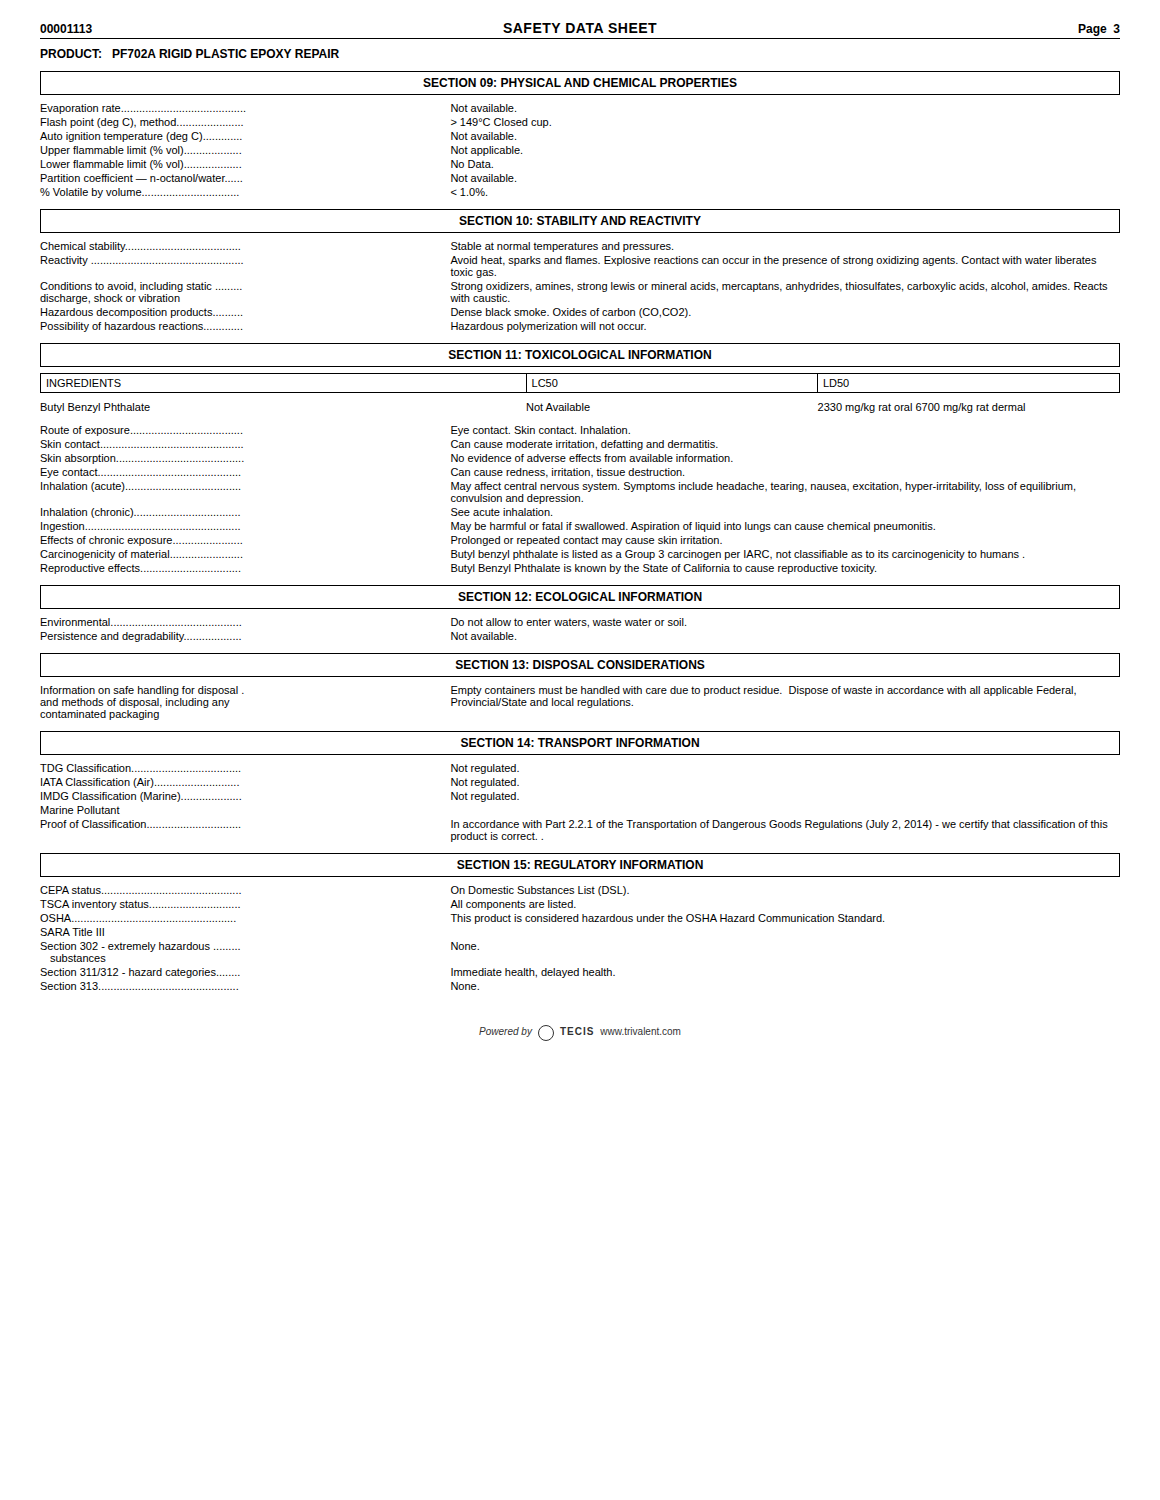00001113
SAFETY DATA SHEET
Page 3
PRODUCT: PF702A RIGID PLASTIC EPOXY REPAIR
SECTION 09: PHYSICAL AND CHEMICAL PROPERTIES
| Evaporation rate ......................................... | Not available. |
| Flash point (deg C), method ...................... | > 149°C Closed cup. |
| Auto ignition temperature (deg C) ............. | Not available. |
| Upper flammable limit (% vol) ................... | Not applicable. |
| Lower flammable limit (% vol) ................... | No Data. |
| Partition coefficient — n-octanol/water ...... | Not available. |
| % Volatile by volume ................................ | < 1.0%. |
SECTION 10: STABILITY AND REACTIVITY
| Chemical stability ...................................... | Stable at normal temperatures and pressures. |
| Reactivity .................................................. | Avoid heat, sparks and flames. Explosive reactions can occur in the presence of strong oxidizing agents. Contact with water liberates toxic gas. |
| Conditions to avoid, including static ......... discharge, shock or vibration | Strong oxidizers, amines, strong lewis or mineral acids, mercaptans, anhydrides, thiosulfates, carboxylic acids, alcohol, amides. Reacts with caustic. |
| Hazardous decomposition products .......... | Dense black smoke. Oxides of carbon (CO,CO2). |
| Possibility of hazardous reactions ............. | Hazardous polymerization will not occur. |
SECTION 11: TOXICOLOGICAL INFORMATION
| INGREDIENTS | LC50 | LD50 |
| --- | --- | --- |
Butyl Benzyl Phthalate
Not Available
2330 mg/kg rat oral 6700 mg/kg rat dermal
| Route of exposure ..................................... | Eye contact. Skin contact. Inhalation. |
| Skin contact ............................................... | Can cause moderate irritation, defatting and dermatitis. |
| Skin absorption .......................................... | No evidence of adverse effects from available information. |
| Eye contact ............................................... | Can cause redness, irritation, tissue destruction. |
| Inhalation (acute) ...................................... | May affect central nervous system. Symptoms include headache, tearing, nausea, excitation, hyper-irritability, loss of equilibrium, convulsion and depression. |
| Inhalation (chronic) ................................... | See acute inhalation. |
| Ingestion ................................................... | May be harmful or fatal if swallowed. Aspiration of liquid into lungs can cause chemical pneumonitis. |
| Effects of chronic exposure ....................... | Prolonged or repeated contact may cause skin irritation. |
| Carcinogenicity of material ........................ | Butyl benzyl phthalate is listed as a Group 3 carcinogen per IARC, not classifiable as to its carcinogenicity to humans . |
| Reproductive effects ................................. | Butyl Benzyl Phthalate is known by the State of California to cause reproductive toxicity. |
SECTION 12: ECOLOGICAL INFORMATION
| Environmental ........................................... | Do not allow to enter waters, waste water or soil. |
| Persistence and degradability ................... | Not available. |
SECTION 13: DISPOSAL CONSIDERATIONS
| Information on safe handling for disposal . and methods of disposal, including any contaminated packaging | Empty containers must be handled with care due to product residue. Dispose of waste in accordance with all applicable Federal, Provincial/State and local regulations. |
SECTION 14: TRANSPORT INFORMATION
| TDG Classification .................................... | Not regulated. |
| IATA Classification (Air) ............................ | Not regulated. |
| IMDG Classification (Marine) .................... | Not regulated. |
| Marine Pollutant | |
| Proof of Classification ............................... | In accordance with Part 2.2.1 of the Transportation of Dangerous Goods Regulations (July 2, 2014) - we certify that classification of this product is correct. . |
SECTION 15: REGULATORY INFORMATION
| CEPA status .............................................. | On Domestic Substances List (DSL). |
| TSCA inventory status .............................. | All components are listed. |
| OSHA ...................................................... | This product is considered hazardous under the OSHA Hazard Communication Standard. |
| SARA Title III | |
| Section 302 - extremely hazardous ......... substances | None. |
| Section 311/312 - hazard categories ........ | Immediate health, delayed health. |
| Section 313 .............................................. | None. |
Powered by TECIS www.trivalent.com